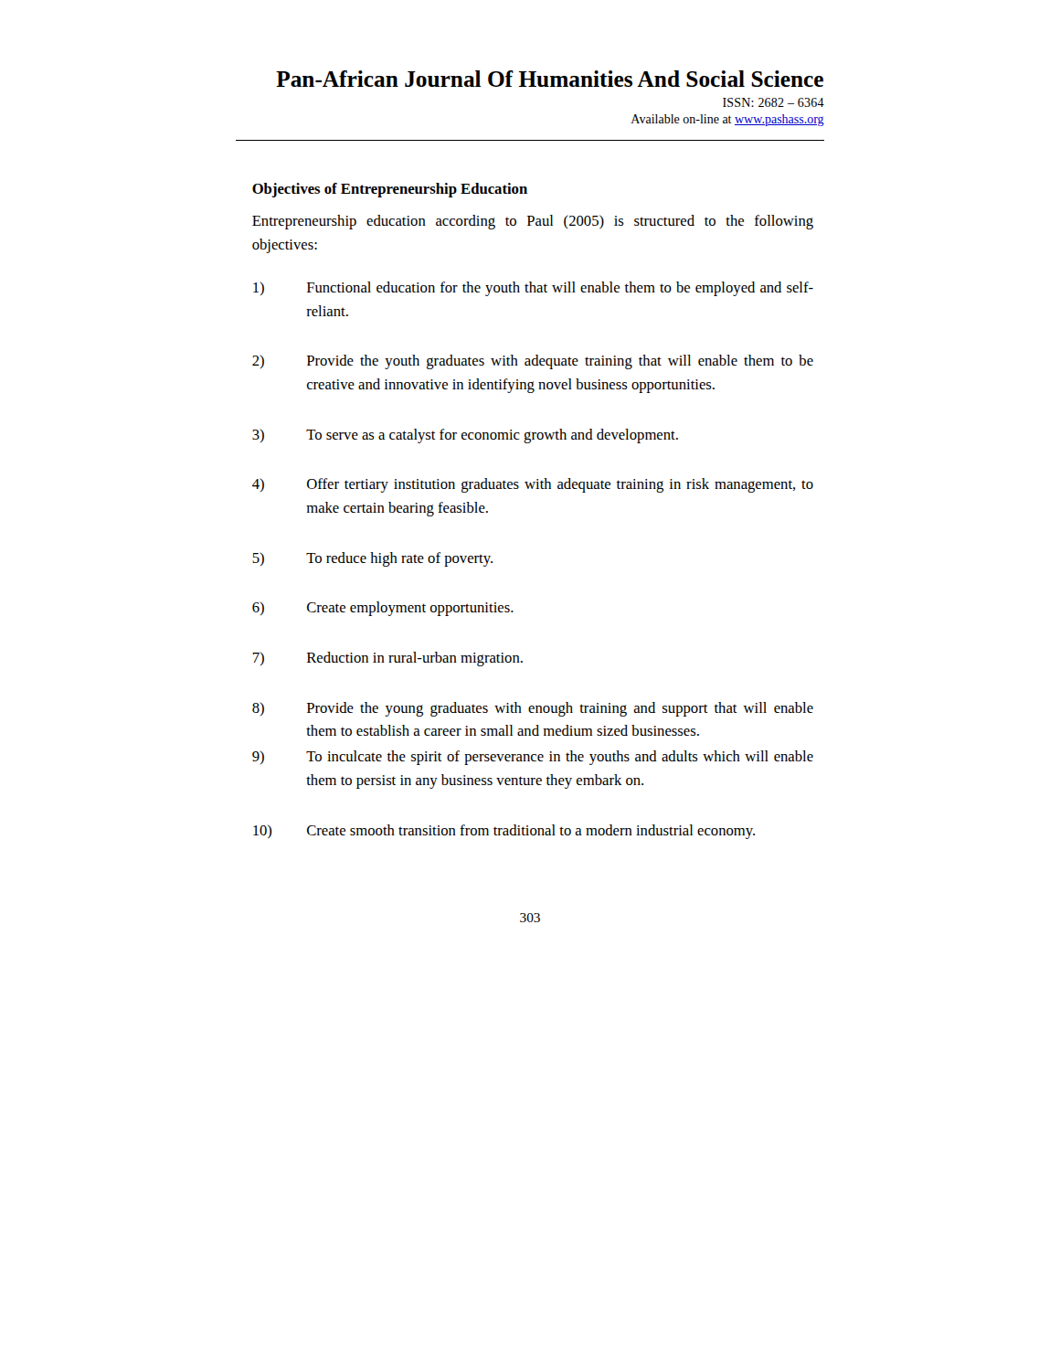Pan-African Journal Of Humanities And Social Science
ISSN: 2682 – 6364
Available on-line at www.pashass.org
Objectives of Entrepreneurship Education
Entrepreneurship education according to Paul (2005) is structured to the following objectives:
1) Functional education for the youth that will enable them to be employed and self-reliant.
2) Provide the youth graduates with adequate training that will enable them to be creative and innovative in identifying novel business opportunities.
3) To serve as a catalyst for economic growth and development.
4) Offer tertiary institution graduates with adequate training in risk management, to make certain bearing feasible.
5) To reduce high rate of poverty.
6) Create employment opportunities.
7) Reduction in rural-urban migration.
8) Provide the young graduates with enough training and support that will enable them to establish a career in small and medium sized businesses.
9) To inculcate the spirit of perseverance in the youths and adults which will enable them to persist in any business venture they embark on.
10) Create smooth transition from traditional to a modern industrial economy.
303